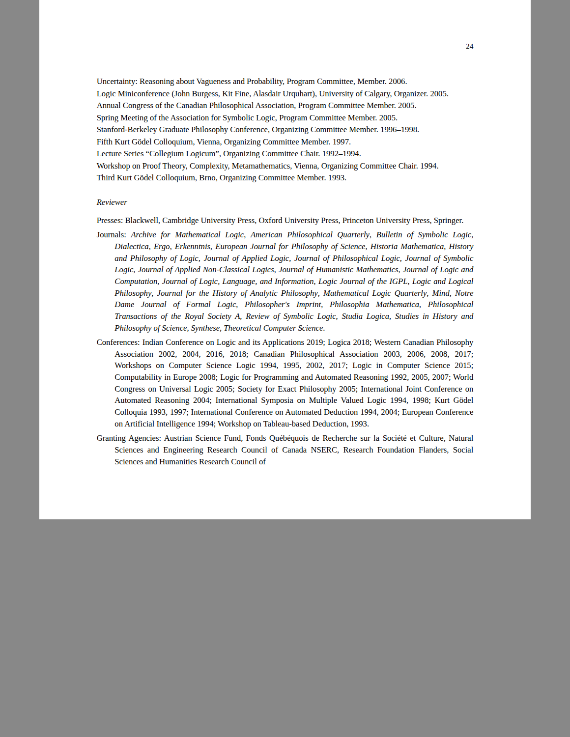24
Uncertainty: Reasoning about Vagueness and Probability, Program Committee, Member. 2006.
Logic Miniconference (John Burgess, Kit Fine, Alasdair Urquhart), University of Calgary, Organizer. 2005.
Annual Congress of the Canadian Philosophical Association, Program Committee Member. 2005.
Spring Meeting of the Association for Symbolic Logic, Program Committee Member. 2005.
Stanford-Berkeley Graduate Philosophy Conference, Organizing Committee Member. 1996–1998.
Fifth Kurt Gödel Colloquium, Vienna, Organizing Committee Member. 1997.
Lecture Series “Collegium Logicum”, Organizing Committee Chair. 1992–1994.
Workshop on Proof Theory, Complexity, Metamathematics, Vienna, Organizing Committee Chair. 1994.
Third Kurt Gödel Colloquium, Brno, Organizing Committee Member. 1993.
Reviewer
Presses: Blackwell, Cambridge University Press, Oxford University Press, Princeton University Press, Springer.
Journals: Archive for Mathematical Logic, American Philosophical Quarterly, Bulletin of Symbolic Logic, Dialectica, Ergo, Erkenntnis, European Journal for Philosophy of Science, Historia Mathematica, History and Philosophy of Logic, Journal of Applied Logic, Journal of Philosophical Logic, Journal of Symbolic Logic, Journal of Applied Non-Classical Logics, Journal of Humanistic Mathematics, Journal of Logic and Computation, Journal of Logic, Language, and Information, Logic Journal of the IGPL, Logic and Logical Philosophy, Journal for the History of Analytic Philosophy, Mathematical Logic Quarterly, Mind, Notre Dame Journal of Formal Logic, Philosopher's Imprint, Philosophia Mathematica, Philosophical Transactions of the Royal Society A, Review of Symbolic Logic, Studia Logica, Studies in History and Philosophy of Science, Synthese, Theoretical Computer Science.
Conferences: Indian Conference on Logic and its Applications 2019; Logica 2018; Western Canadian Philosophy Association 2002, 2004, 2016, 2018; Canadian Philosophical Association 2003, 2006, 2008, 2017; Workshops on Computer Science Logic 1994, 1995, 2002, 2017; Logic in Computer Science 2015; Computability in Europe 2008; Logic for Programming and Automated Reasoning 1992, 2005, 2007; World Congress on Universal Logic 2005; Society for Exact Philosophy 2005; International Joint Conference on Automated Reasoning 2004; International Symposia on Multiple Valued Logic 1994, 1998; Kurt Gödel Colloquia 1993, 1997; International Conference on Automated Deduction 1994, 2004; European Conference on Artificial Intelligence 1994; Workshop on Tableau-based Deduction, 1993.
Granting Agencies: Austrian Science Fund, Fonds Québéquois de Recherche sur la Société et Culture, Natural Sciences and Engineering Research Council of Canada NSERC, Research Foundation Flanders, Social Sciences and Humanities Research Council of